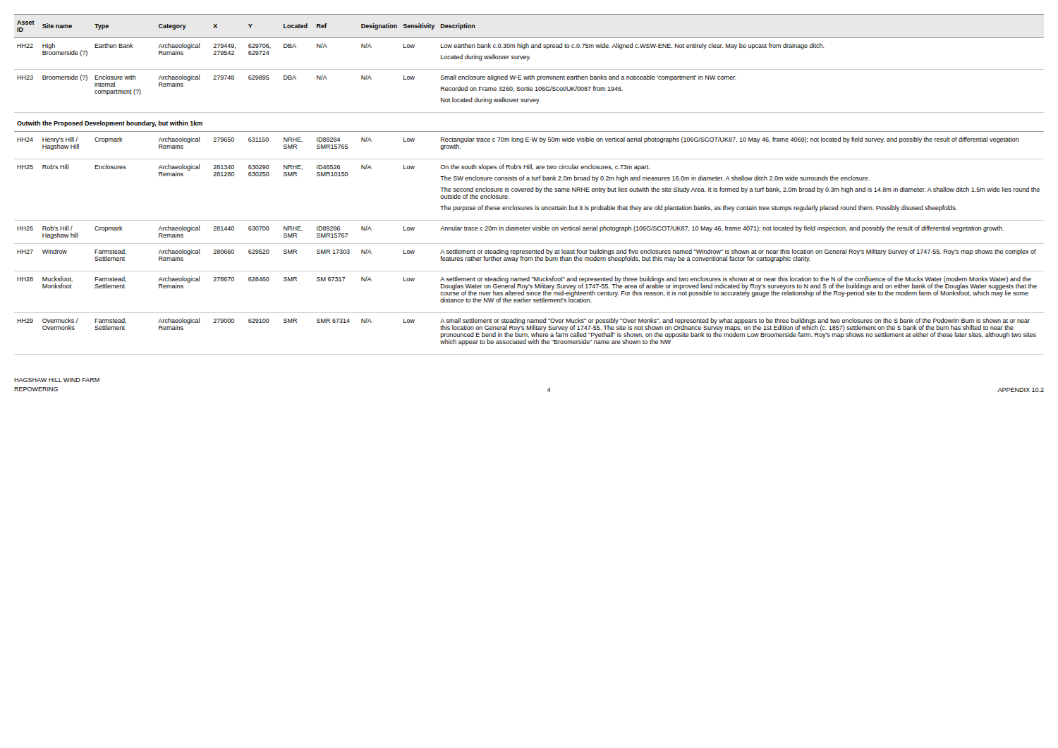| Asset ID | Site name | Type | Category | X | Y | Located | Ref | Designation | Sensitivity | Description |
| --- | --- | --- | --- | --- | --- | --- | --- | --- | --- | --- |
| HH22 | High Broomerside (?) | Earthen Bank | Archaeological Remains | 279449, 279542 | 629706, 629724 | DBA | N/A | N/A | Low | Low earthen bank c.0.30m high and spread to c.0.75m wide. Aligned c.WSW-ENE. Not entirely clear. May be upcast from drainage ditch. Located during walkover survey. |
| HH23 | Broomerside (?) | Enclosure with internal compartment (?) | Archaeological Remains | 279748 | 629895 | DBA | N/A | N/A | Low | Small enclosure aligned W-E with prominent earthen banks and a noticeable 'compartment' in NW corner. Recorded on Frame 3260, Sortie 106G/Scot/UK/0087 from 1946. Not located during walkover survey. |
| Outwith the Proposed Development boundary, but within 1km |
| HH24 | Henry's Hill / Hagshaw Hill | Cropmark | Archaeological Remains | 279650 | 631150 | NRHE, SMR | ID89284 SMR15765 | N/A | Low | Rectangular trace c 70m long E-W by 50m wide visible on vertical aerial photographs (106G/SCOT/UK87, 10 May 46, frame 4069); not located by field survey, and possibly the result of differential vegetation growth. |
| HH25 | Rob's Hill | Enclosures | Archaeological Remains | 281340 281280 | 630290 630250 | NRHE, SMR | ID46526 SMR10150 | N/A | Low | On the south slopes of Rob's Hill, are two circular enclosures, c.73m apart. The SW enclosure consists of a turf bank 2.0m broad by 0.2m high and measures 16.0m in diameter. A shallow ditch 2.0m wide surrounds the enclosure. The second enclosure is covered by the same NRHE entry but lies outwith the site Study Area. It is formed by a turf bank, 2.0m broad by 0.3m high and is 14.8m in diameter. A shallow ditch 1.5m wide lies round the outside of the enclosure. The purpose of these enclosures is uncertain but it is probable that they are old plantation banks, as they contain tree stumps regularly placed round them. Possibly disused sheepfolds. |
| HH26 | Rob's Hill / Hagshaw hill | Cropmark | Archaeological Remains | 281440 | 630700 | NRHE, SMR | ID89286 SMR15767 | N/A | Low | Annular trace c 20m in diameter visible on vertical aerial photograph (106G/SCOT/UK87, 10 May 46, frame 4071); not located by field inspection, and possibly the result of differential vegetation growth. |
| HH27 | Windrow | Farmstead, Settlement | Archaeological Remains | 280660 | 629520 | SMR | SMR 17303 | N/A | Low | A settlement or steading represented by at least four buildings and five enclosures named "Windrow" is shown at or near this location on General Roy's Military Survey of 1747-55. Roy's map shows the complex of features rather further away from the burn than the modern sheepfolds, but this may be a conventional factor for cartographic clarity. |
| HH28 | Mucksfoot, Monksfoot | Farmstead, Settlement | Archaeological Remains | 278670 | 628460 | SMR | SM 67317 | N/A | Low | A settlement or steading named "Mucksfoot" and represented by three buildings and two enclosures is shown at or near this location to the N of the confluence of the Mucks Water (modern Monks Water) and the Douglas Water on General Roy's Military Survey of 1747-55. The area of arable or improved land indicated by Roy's surveyors to N and S of the buildings and on either bank of the Douglas Water suggests that the course of the river has altered since the mid-eighteenth century. For this reason, it is not possible to accurately gauge the relationship of the Roy-period site to the modern farm of Monksfoot, which may lie some distance to the NW of the earlier settlement's location. |
| HH29 | Overmucks / Overmonks | Farmstead, Settlement | Archaeological Remains | 279000 | 629100 | SMR | SMR 67314 | N/A | Low | A small settlement or steading named "Over Mucks" or possibly "Over Monks", and represented by what appears to be three buildings and two enclosures on the S bank of the Podowrin Burn is shown at or near this location on General Roy's Military Survey of 1747-55. The site is not shown on Ordnance Survey maps, on the 1st Edition of which (c. 1857) settlement on the S bank of the burn has shifted to near the pronounced E bend in the burn, where a farm called "Pyethall" is shown, on the opposite bank to the modern Low Broomerside farm. Roy's map shows no settlement at either of these later sites, although two sites which appear to be associated with the "Broomerside" name are shown to the NW |
HAGSHAW HILL WIND FARM
REPOWERING
4
APPENDIX 10.2